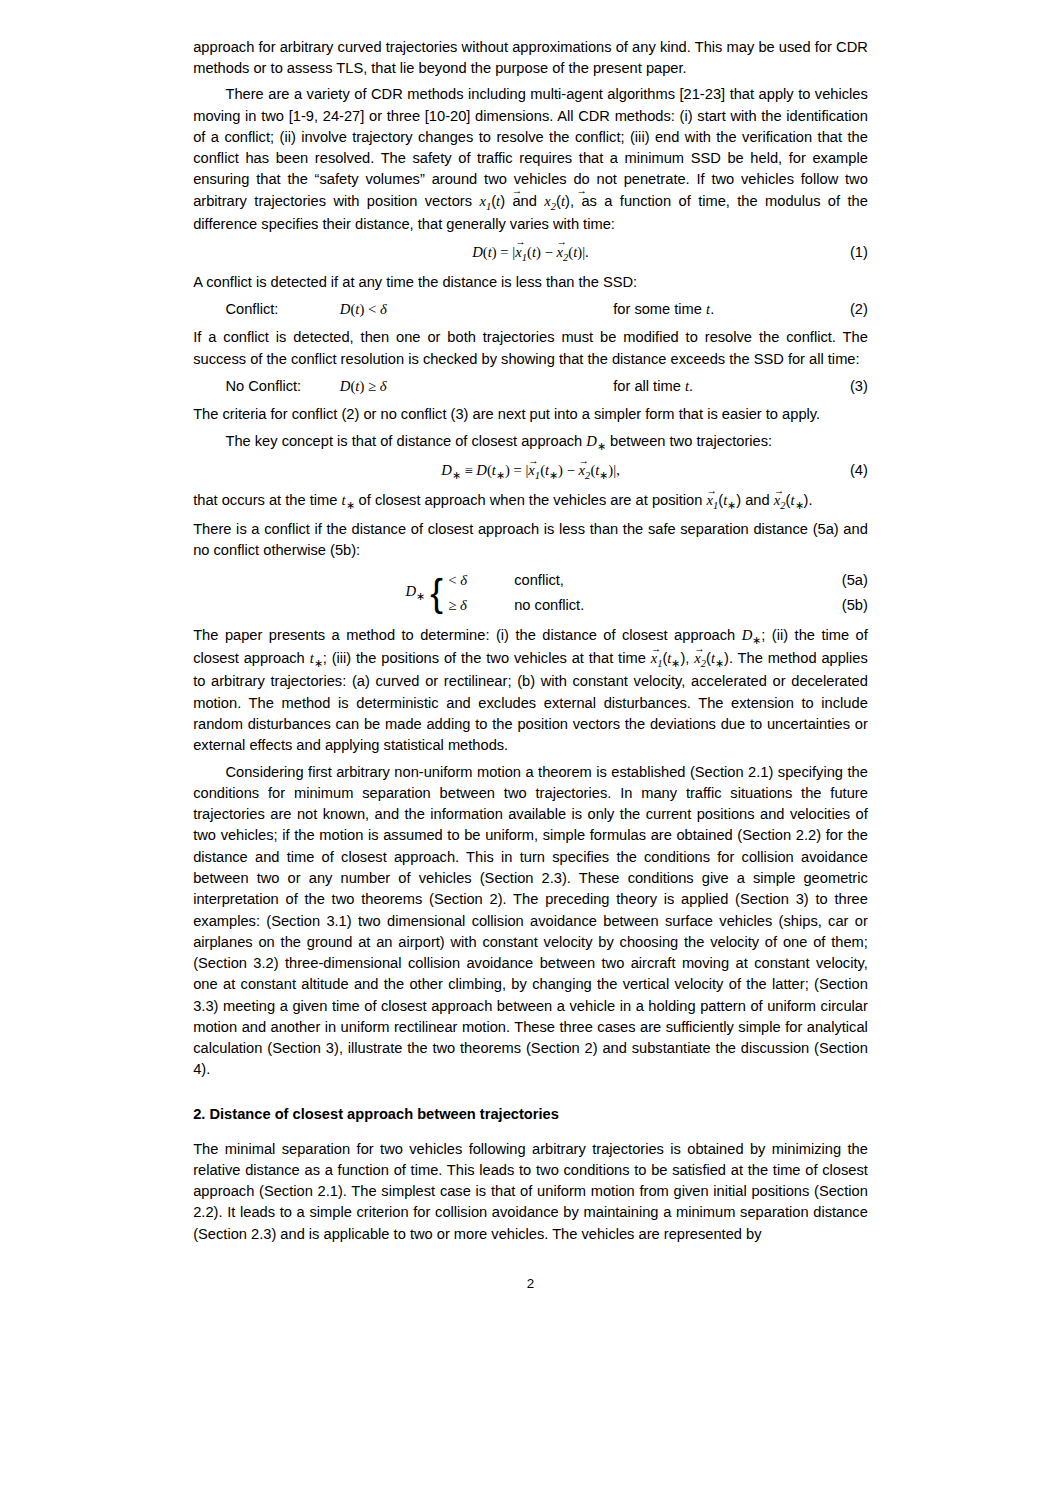approach for arbitrary curved trajectories without approximations of any kind. This may be used for CDR methods or to assess TLS, that lie beyond the purpose of the present paper.
There are a variety of CDR methods including multi-agent algorithms [21-23] that apply to vehicles moving in two [1-9, 24-27] or three [10-20] dimensions. All CDR methods: (i) start with the identification of a conflict; (ii) involve trajectory changes to resolve the conflict; (iii) end with the verification that the conflict has been resolved. The safety of traffic requires that a minimum SSD be held, for example ensuring that the “safety volumes” around two vehicles do not penetrate. If two vehicles follow two arbitrary trajectories with position vectors x1(t) and x2(t), as a function of time, the modulus of the difference specifies their distance, that generally varies with time:
D(t) = |x1(t) − x2(t)|. (1)
A conflict is detected if at any time the distance is less than the SSD:
Conflict: D(t) < δ for some time t. (2)
If a conflict is detected, then one or both trajectories must be modified to resolve the conflict. The success of the conflict resolution is checked by showing that the distance exceeds the SSD for all time:
No Conflict: D(t) ≥ δ for all time t. (3)
The criteria for conflict (2) or no conflict (3) are next put into a simpler form that is easier to apply.
The key concept is that of distance of closest approach D∗ between two trajectories:
D∗ ≡ D(t∗) = |x1(t∗) − x2(t∗)|, (4)
that occurs at the time t∗ of closest approach when the vehicles are at position x1(t∗) and x2(t∗).
There is a conflict if the distance of closest approach is less than the safe separation distance (5a) and no conflict otherwise (5b):
D∗ {
< δ conflict,
≥ δ no conflict.
(5a) (5b)
The paper presents a method to determine: (i) the distance of closest approach D∗; (ii) the time of closest approach t∗; (iii) the positions of the two vehicles at that time x1(t∗), x2(t∗). The method applies to arbitrary trajectories: (a) curved or rectilinear; (b) with constant velocity, accelerated or decelerated motion. The method is deterministic and excludes external disturbances. The extension to include random disturbances can be made adding to the position vectors the deviations due to uncertainties or external effects and applying statistical methods.
Considering first arbitrary non-uniform motion a theorem is established (Section 2.1) specifying the conditions for minimum separation between two trajectories. In many traffic situations the future trajectories are not known, and the information available is only the current positions and velocities of two vehicles; if the motion is assumed to be uniform, simple formulas are obtained (Section 2.2) for the distance and time of closest approach. This in turn specifies the conditions for collision avoidance between two or any number of vehicles (Section 2.3). These conditions give a simple geometric interpretation of the two theorems (Section 2). The preceding theory is applied (Section 3) to three examples: (Section 3.1) two dimensional collision avoidance between surface vehicles (ships, car or airplanes on the ground at an airport) with constant velocity by choosing the velocity of one of them; (Section 3.2) three-dimensional collision avoidance between two aircraft moving at constant velocity, one at constant altitude and the other climbing, by changing the vertical velocity of the latter; (Section 3.3) meeting a given time of closest approach between a vehicle in a holding pattern of uniform circular motion and another in uniform rectilinear motion. These three cases are sufficiently simple for analytical calculation (Section 3), illustrate the two theorems (Section 2) and substantiate the discussion (Section 4).
2. Distance of closest approach between trajectories
The minimal separation for two vehicles following arbitrary trajectories is obtained by minimizing the relative distance as a function of time. This leads to two conditions to be satisfied at the time of closest approach (Section 2.1). The simplest case is that of uniform motion from given initial positions (Section 2.2). It leads to a simple criterion for collision avoidance by maintaining a minimum separation distance (Section 2.3) and is applicable to two or more vehicles. The vehicles are represented by
2